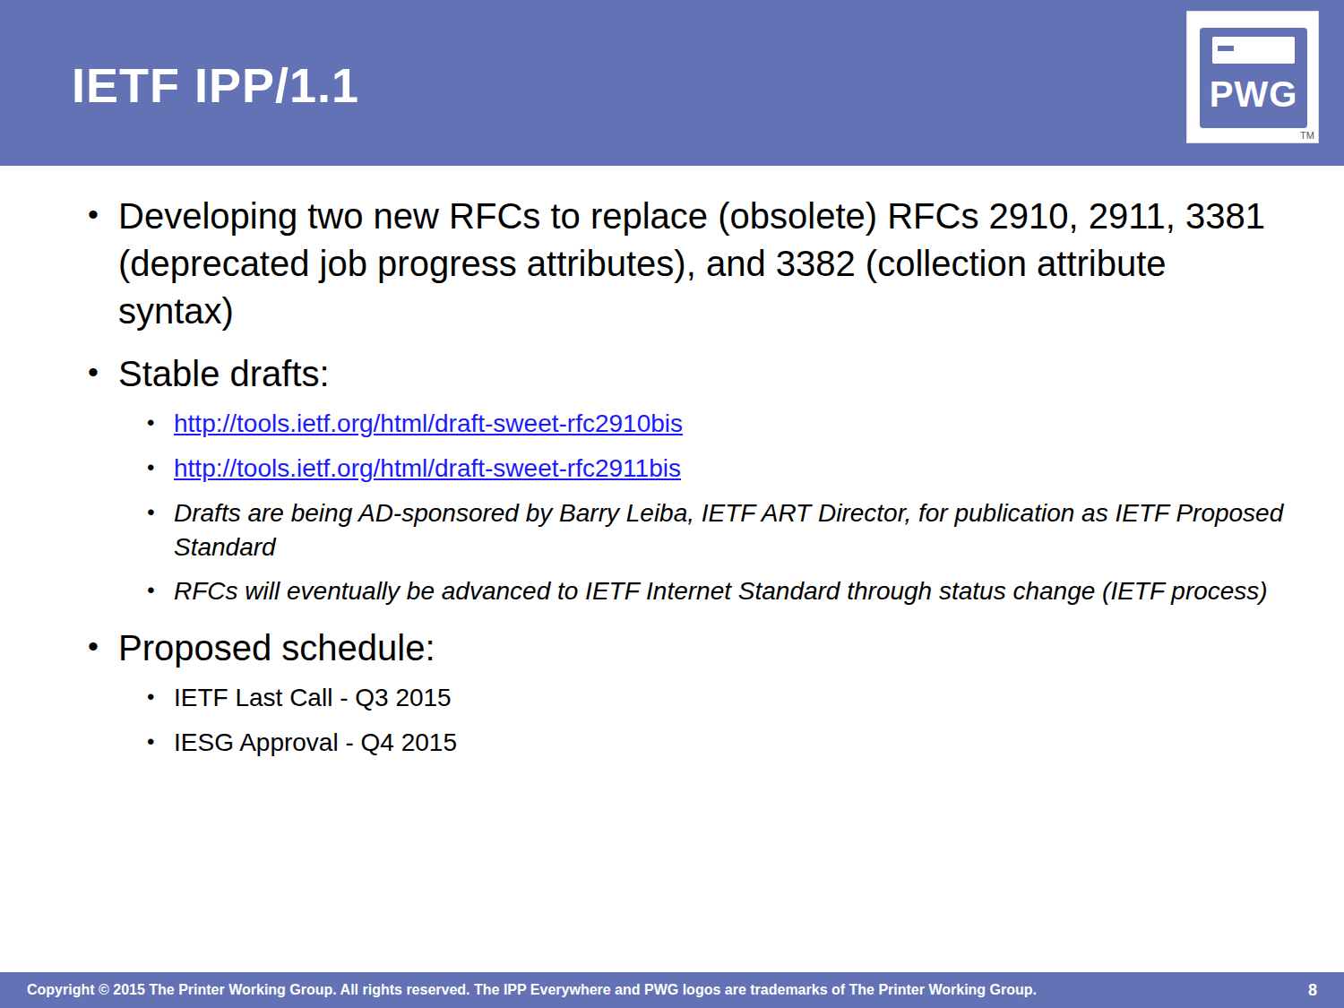IETF IPP/1.1
PWG
TM
• Developing two new RFCs to replace (obsolete) RFCs 2910, 2911, 3381 (deprecated job progress attributes), and 3382 (collection attribute syntax)
• Stable drafts:
• http://tools.ietf.org/html/draft-sweet-rfc2910bis
• http://tools.ietf.org/html/draft-sweet-rfc2911bis
• Drafts are being AD-sponsored by Barry Leiba, IETF ART Director, for publication as IETF Proposed Standard
• RFCs will eventually be advanced to IETF Internet Standard through status change (IETF process)
• Proposed schedule:
• IETF Last Call - Q3 2015
• IESG Approval - Q4 2015
Copyright © 2015 The Printer Working Group. All rights reserved. The IPP Everywhere and PWG logos are trademarks of The Printer Working Group.
8